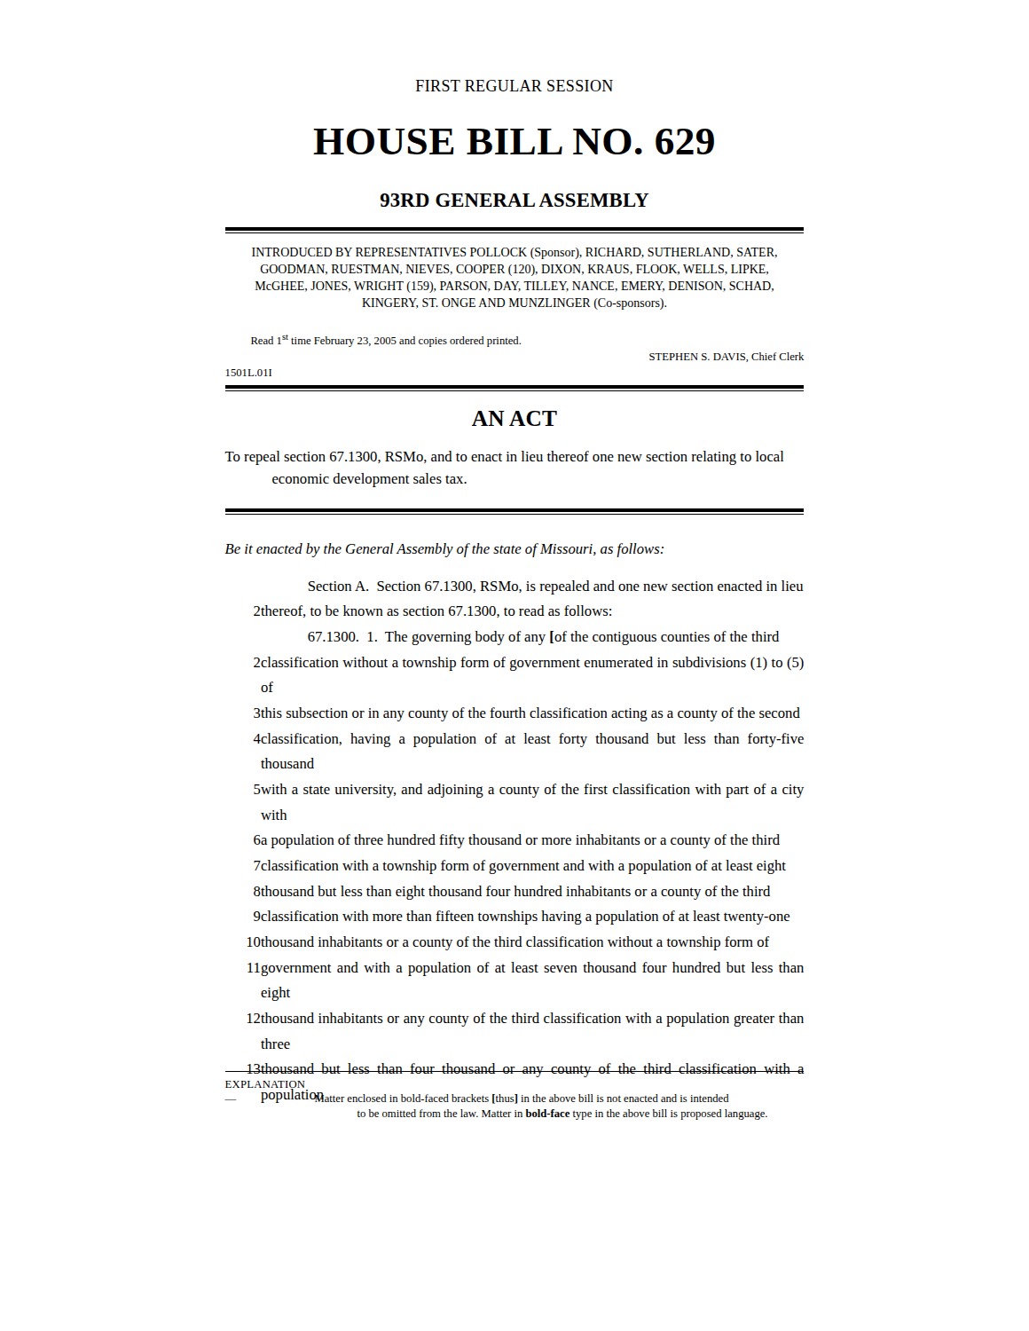FIRST REGULAR SESSION
HOUSE BILL NO. 629
93RD GENERAL ASSEMBLY
INTRODUCED BY REPRESENTATIVES POLLOCK (Sponsor), RICHARD, SUTHERLAND, SATER, GOODMAN, RUESTMAN, NIEVES, COOPER (120), DIXON, KRAUS, FLOOK, WELLS, LIPKE, McGHEE, JONES, WRIGHT (159), PARSON, DAY, TILLEY, NANCE, EMERY, DENISON, SCHAD, KINGERY, ST. ONGE AND MUNZLINGER (Co-sponsors).
Read 1st time February 23, 2005 and copies ordered printed.
STEPHEN S. DAVIS, Chief Clerk
1501L.01I
AN ACT
To repeal section 67.1300, RSMo, and to enact in lieu thereof one new section relating to local economic development sales tax.
Be it enacted by the General Assembly of the state of Missouri, as follows:
| | Section A. Section 67.1300, RSMo, is repealed and one new section enacted in lieu |
| 2 | thereof, to be known as section 67.1300, to read as follows: |
| | 67.1300. 1. The governing body of any [ of the contiguous counties of the third |
| 2 | classification without a township form of government enumerated in subdivisions (1) to (5) of |
| 3 | this subsection or in any county of the fourth classification acting as a county of the second |
| 4 | classification, having a population of at least forty thousand but less than forty-five thousand |
| 5 | with a state university, and adjoining a county of the first classification with part of a city with |
| 6 | a population of three hundred fifty thousand or more inhabitants or a county of the third |
| 7 | classification with a township form of government and with a population of at least eight |
| 8 | thousand but less than eight thousand four hundred inhabitants or a county of the third |
| 9 | classification with more than fifteen townships having a population of at least twenty-one |
| 10 | thousand inhabitants or a county of the third classification without a township form of |
| 11 | government and with a population of at least seven thousand four hundred but less than eight |
| 12 | thousand inhabitants or any county of the third classification with a population greater than three |
| 13 | thousand but less than four thousand or any county of the third classification with a population |
EXPLANATION —Matter enclosed in bold-faced brackets [thus] in the above bill is not enacted and is intended to be omitted from the law. Matter in bold-face type in the above bill is proposed language.